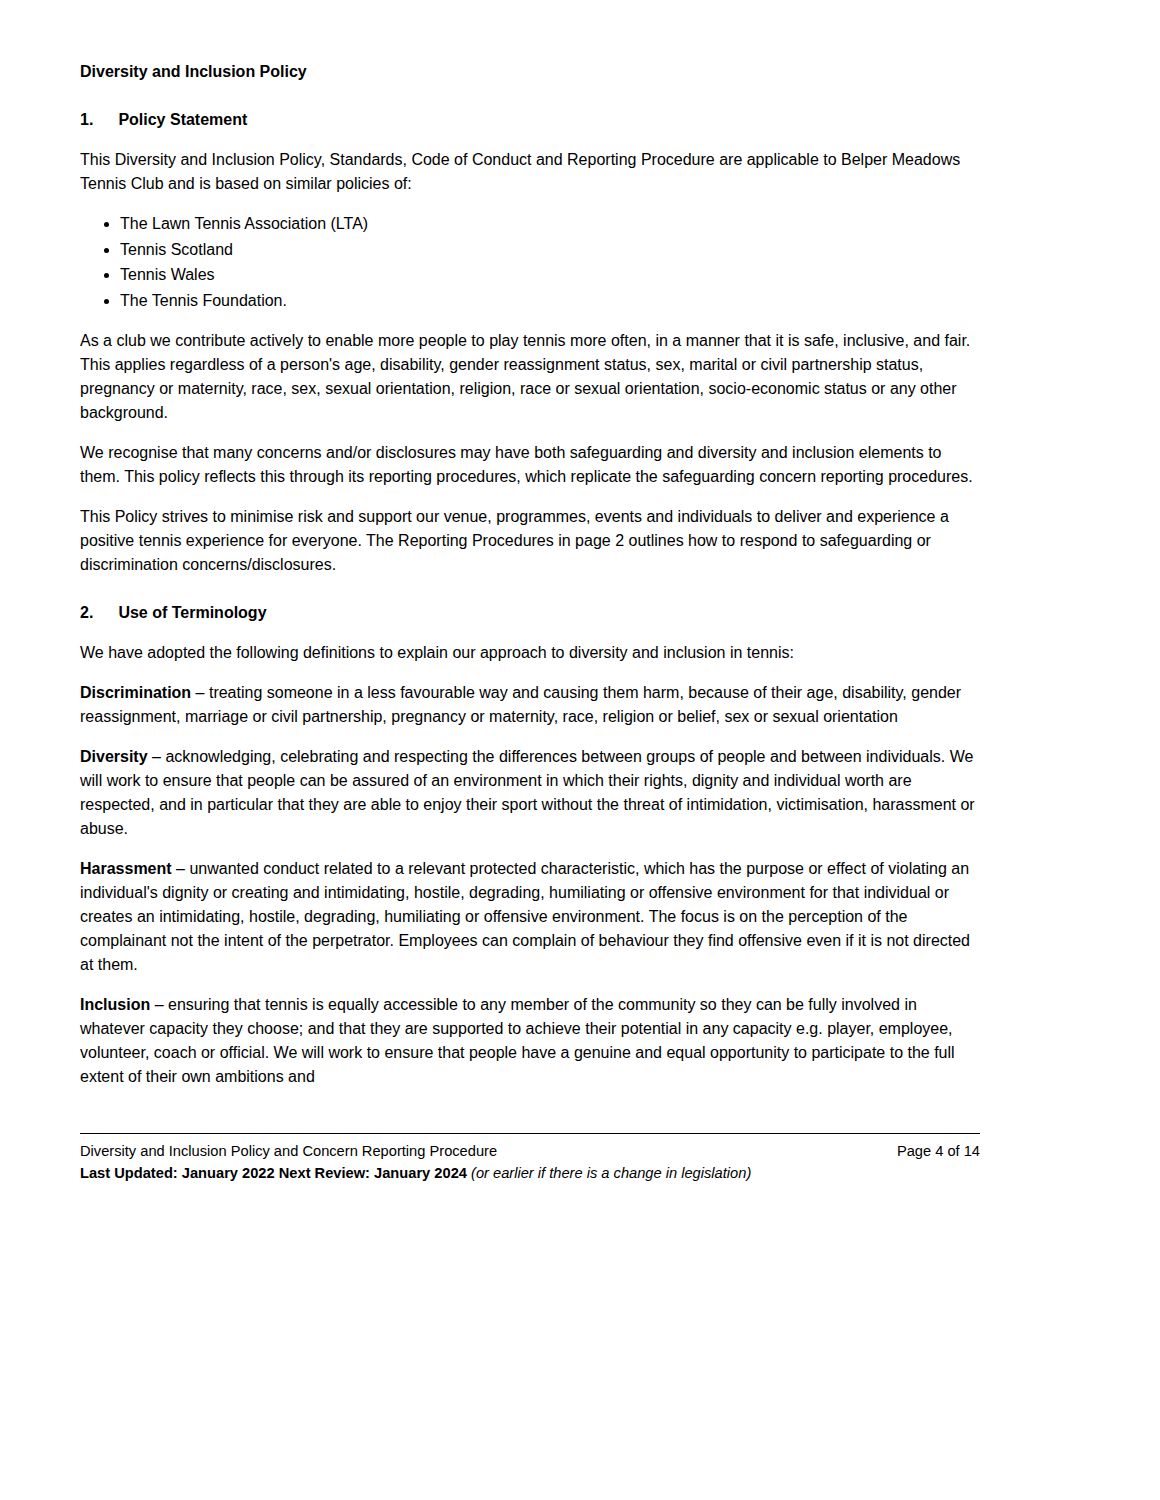Diversity and Inclusion Policy
1. Policy Statement
This Diversity and Inclusion Policy, Standards, Code of Conduct and Reporting Procedure are applicable to Belper Meadows Tennis Club and is based on similar policies of:
The Lawn Tennis Association (LTA)
Tennis Scotland
Tennis Wales
The Tennis Foundation.
As a club we contribute actively to enable more people to play tennis more often, in a manner that it is safe, inclusive, and fair. This applies regardless of a person's age, disability, gender reassignment status, sex, marital or civil partnership status, pregnancy or maternity, race, sex, sexual orientation, religion, race or sexual orientation, socio-economic status or any other background.
We recognise that many concerns and/or disclosures may have both safeguarding and diversity and inclusion elements to them. This policy reflects this through its reporting procedures, which replicate the safeguarding concern reporting procedures.
This Policy strives to minimise risk and support our venue, programmes, events and individuals to deliver and experience a positive tennis experience for everyone. The Reporting Procedures in page 2 outlines how to respond to safeguarding or discrimination concerns/disclosures.
2. Use of Terminology
We have adopted the following definitions to explain our approach to diversity and inclusion in tennis:
Discrimination – treating someone in a less favourable way and causing them harm, because of their age, disability, gender reassignment, marriage or civil partnership, pregnancy or maternity, race, religion or belief, sex or sexual orientation
Diversity – acknowledging, celebrating and respecting the differences between groups of people and between individuals. We will work to ensure that people can be assured of an environment in which their rights, dignity and individual worth are respected, and in particular that they are able to enjoy their sport without the threat of intimidation, victimisation, harassment or abuse.
Harassment – unwanted conduct related to a relevant protected characteristic, which has the purpose or effect of violating an individual's dignity or creating and intimidating, hostile, degrading, humiliating or offensive environment for that individual or creates an intimidating, hostile, degrading, humiliating or offensive environment. The focus is on the perception of the complainant not the intent of the perpetrator. Employees can complain of behaviour they find offensive even if it is not directed at them.
Inclusion – ensuring that tennis is equally accessible to any member of the community so they can be fully involved in whatever capacity they choose; and that they are supported to achieve their potential in any capacity e.g. player, employee, volunteer, coach or official. We will work to ensure that people have a genuine and equal opportunity to participate to the full extent of their own ambitions and
Diversity and Inclusion Policy and Concern Reporting Procedure Page 4 of 14
Last Updated: January 2022 Next Review: January 2024 (or earlier if there is a change in legislation)